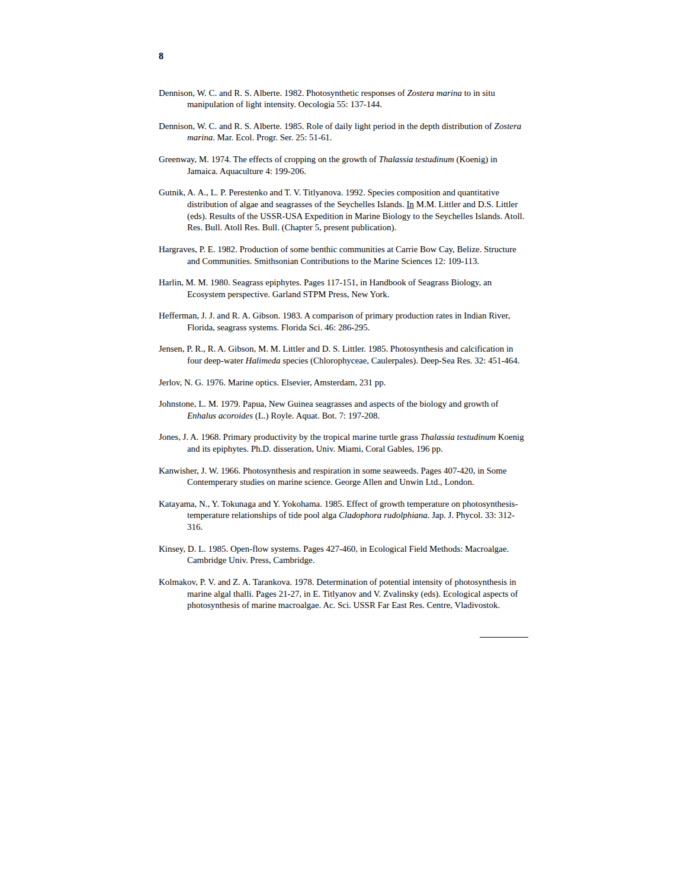8
Dennison, W. C. and R. S. Alberte. 1982. Photosynthetic responses of Zostera marina to in situ manipulation of light intensity. Oecologia 55: 137-144.
Dennison, W. C. and R. S. Alberte. 1985. Role of daily light period in the depth distribution of Zostera marina. Mar. Ecol. Progr. Ser. 25: 51-61.
Greenway, M. 1974. The effects of cropping on the growth of Thalassia testudinum (Koenig) in Jamaica. Aquaculture 4: 199-206.
Gutnik, A. A., L. P. Perestenko and T. V. Titlyanova. 1992. Species composition and quantitative distribution of algae and seagrasses of the Seychelles Islands. In M.M. Littler and D.S. Littler (eds). Results of the USSR-USA Expedition in Marine Biology to the Seychelles Islands. Atoll. Res. Bull. Atoll Res. Bull. (Chapter 5, present publication).
Hargraves, P. E. 1982. Production of some benthic communities at Carrie Bow Cay, Belize. Structure and Communities. Smithsonian Contributions to the Marine Sciences 12: 109-113.
Harlin, M. M. 1980. Seagrass epiphytes. Pages 117-151, in Handbook of Seagrass Biology, an Ecosystem perspective. Garland STPM Press, New York.
Hefferman, J. J. and R. A. Gibson. 1983. A comparison of primary production rates in Indian River, Florida, seagrass systems. Florida Sci. 46: 286-295.
Jensen, P. R., R. A. Gibson, M. M. Littler and D. S. Littler. 1985. Photosynthesis and calcification in four deep-water Halimeda species (Chlorophyceae, Caulerpales). Deep-Sea Res. 32: 451-464.
Jerlov, N. G. 1976. Marine optics. Elsevier, Amsterdam, 231 pp.
Johnstone, L. M. 1979. Papua, New Guinea seagrasses and aspects of the biology and growth of Enhalus acoroides (L.) Royle. Aquat. Bot. 7: 197-208.
Jones, J. A. 1968. Primary productivity by the tropical marine turtle grass Thalassia testudinum Koenig and its epiphytes. Ph.D. disseration, Univ. Miami, Coral Gables, 196 pp.
Kanwisher, J. W. 1966. Photosynthesis and respiration in some seaweeds. Pages 407-420, in Some Contemperary studies on marine science. George Allen and Unwin Ltd., London.
Katayama, N., Y. Tokunaga and Y. Yokohama. 1985. Effect of growth temperature on photosynthesis-temperature relationships of tide pool alga Cladophora rudolphiana. Jap. J. Phycol. 33: 312-316.
Kinsey, D. L. 1985. Open-flow systems. Pages 427-460, in Ecological Field Methods: Macroalgae. Cambridge Univ. Press, Cambridge.
Kolmakov, P. V. and Z. A. Tarankova. 1978. Determination of potential intensity of photosynthesis in marine algal thalli. Pages 21-27, in E. Titlyanov and V. Zvalinsky (eds). Ecological aspects of photosynthesis of marine macroalgae. Ac. Sci. USSR Far East Res. Centre, Vladivostok.